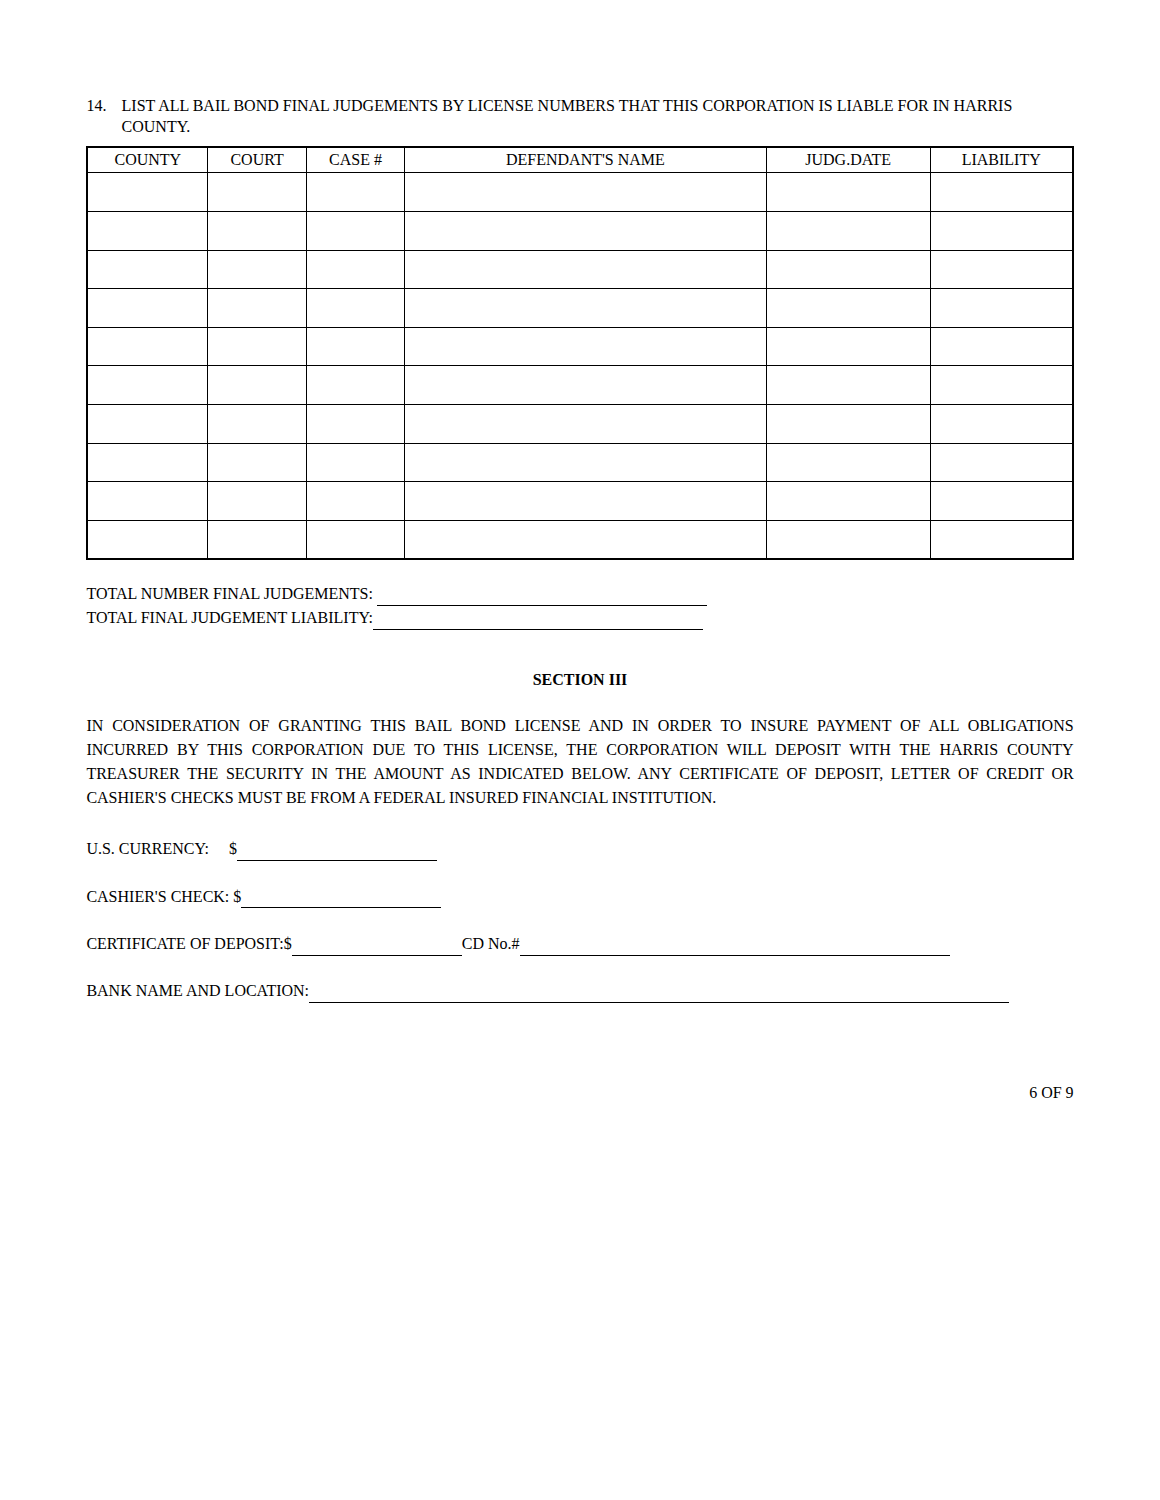14. LIST ALL BAIL BOND FINAL JUDGEMENTS BY LICENSE NUMBERS THAT THIS CORPORATION IS LIABLE FOR IN HARRIS COUNTY.
| COUNTY | COURT | CASE # | DEFENDANT'S NAME | JUDG.DATE | LIABILITY |
| --- | --- | --- | --- | --- | --- |
TOTAL NUMBER FINAL JUDGEMENTS:
TOTAL FINAL JUDGEMENT LIABILITY:
SECTION III
IN CONSIDERATION OF GRANTING THIS BAIL BOND LICENSE AND IN ORDER TO INSURE PAYMENT OF ALL OBLIGATIONS INCURRED BY THIS CORPORATION DUE TO THIS LICENSE, THE CORPORATION WILL DEPOSIT WITH THE HARRIS COUNTY TREASURER THE SECURITY IN THE AMOUNT AS INDICATED BELOW. ANY CERTIFICATE OF DEPOSIT, LETTER OF CREDIT OR CASHIER'S CHECKS MUST BE FROM A FEDERAL INSURED FINANCIAL INSTITUTION.
U.S. CURRENCY: $
CASHIER'S CHECK: $
CERTIFICATE OF DEPOSIT:$ CD No.#
BANK NAME AND LOCATION:
6 OF 9